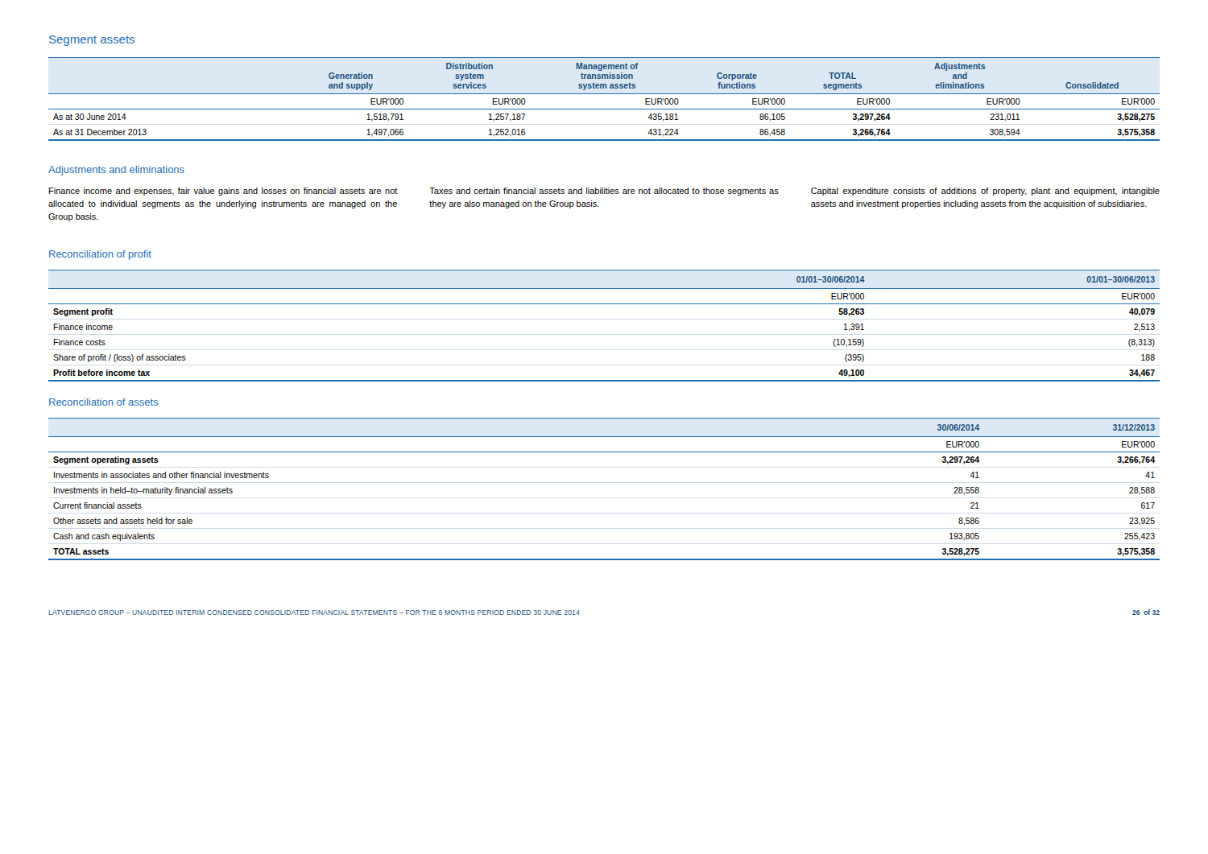Segment assets
| | Generation and supply | Distribution system services | Management of transmission system assets | Corporate functions | TOTAL segments | Adjustments and eliminations | Consolidated |
| --- | --- | --- | --- | --- | --- | --- | --- |
| | EUR'000 | EUR'000 | EUR'000 | EUR'000 | EUR'000 | EUR'000 | EUR'000 |
| As at 30 June 2014 | 1,518,791 | 1,257,187 | 435,181 | 86,105 | 3,297,264 | 231,011 | 3,528,275 |
| As at 31 December 2013 | 1,497,066 | 1,252,016 | 431,224 | 86,458 | 3,266,764 | 308,594 | 3,575,358 |
Adjustments and eliminations
Finance income and expenses, fair value gains and losses on financial assets are not allocated to individual segments as the underlying instruments are managed on the Group basis.
Taxes and certain financial assets and liabilities are not allocated to those segments as they are also managed on the Group basis.
Capital expenditure consists of additions of property, plant and equipment, intangible assets and investment properties including assets from the acquisition of subsidiaries.
Reconciliation of profit
| | 01/01–30/06/2014 | 01/01–30/06/2013 |
| --- | --- | --- |
| | EUR'000 | EUR'000 |
| Segment profit | 58,263 | 40,079 |
| Finance income | 1,391 | 2,513 |
| Finance costs | (10,159) | (8,313) |
| Share of profit / (loss) of associates | (395) | 188 |
| Profit before income tax | 49,100 | 34,467 |
Reconciliation of assets
| | 30/06/2014 | 31/12/2013 |
| --- | --- | --- |
| | EUR'000 | EUR'000 |
| Segment operating assets | 3,297,264 | 3,266,764 |
| Investments in associates and other financial investments | 41 | 41 |
| Investments in held–to–maturity financial assets | 28,558 | 28,588 |
| Current financial assets | 21 | 617 |
| Other assets and assets held for sale | 8,586 | 23,925 |
| Cash and cash equivalents | 193,805 | 255,423 |
| TOTAL assets | 3,528,275 | 3,575,358 |
LATVENERGO GROUP – UNAUDITED INTERIM CONDENSED CONSOLIDATED FINANCIAL STATEMENTS – FOR THE 6 MONTHS PERIOD ENDED 30 JUNE 2014
26 of 32